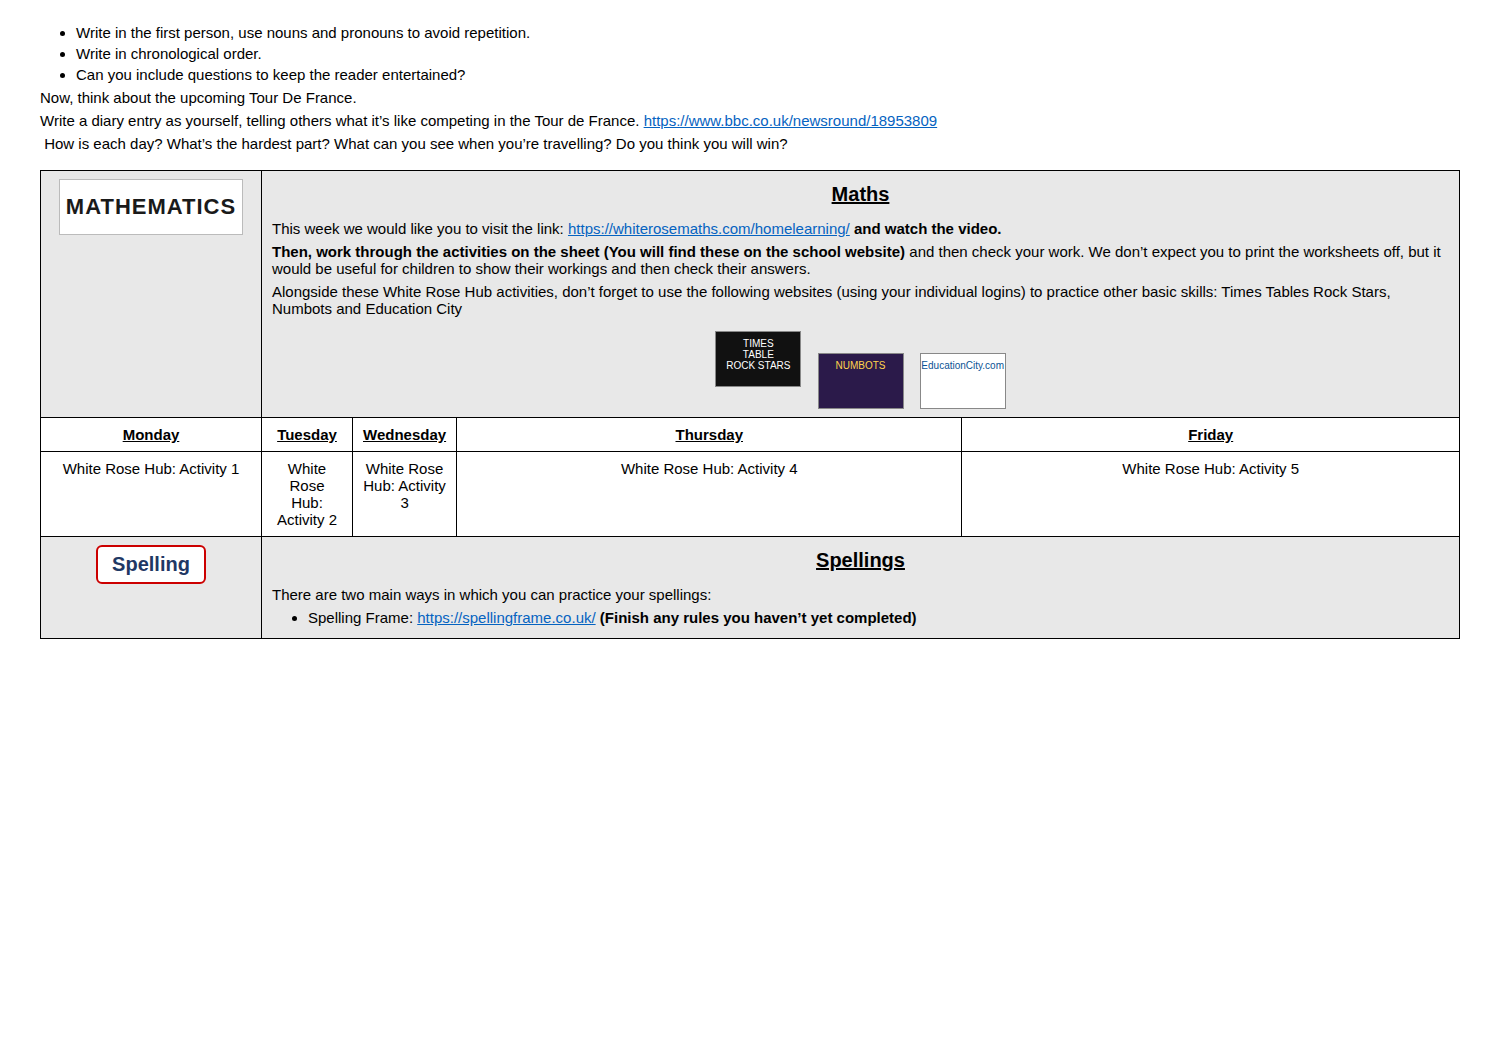Write in the first person, use nouns and pronouns to avoid repetition.
Write in chronological order.
Can you include questions to keep the reader entertained?
Now, think about the upcoming Tour De France.
Write a diary entry as yourself, telling others what it’s like competing in the Tour de France. https://www.bbc.co.uk/newsround/18953809
How is each day? What’s the hardest part? What can you see when you’re travelling? Do you think you will win?
| MATHEMATICS | Maths This week we would like you to visit the link: https://whiterosemaths.com/homelearning/ and watch the video. Then, work through the activities on the sheet (You will find these on the school website) and then check your work. We don’t expect you to print the worksheets off, but it would be useful for children to show their workings and then check their answers. Alongside these White Rose Hub activities, don’t forget to use the following websites (using your individual logins) to practice other basic skills: Times Tables Rock Stars, Numbots and Education City TIMES TABLE ROCK STARS NUMBOTS EducationCity.com |
| Monday | Tuesday | Wednesday | Thursday | Friday |
| White Rose Hub: Activity 1 | White Rose Hub: Activity 2 | White Rose Hub: Activity 3 | White Rose Hub: Activity 4 | White Rose Hub: Activity 5 |
| Spelling | Spellings There are two main ways in which you can practice your spellings: Spelling Frame: https://spellingframe.co.uk/ (Finish any rules you haven’t yet completed) |